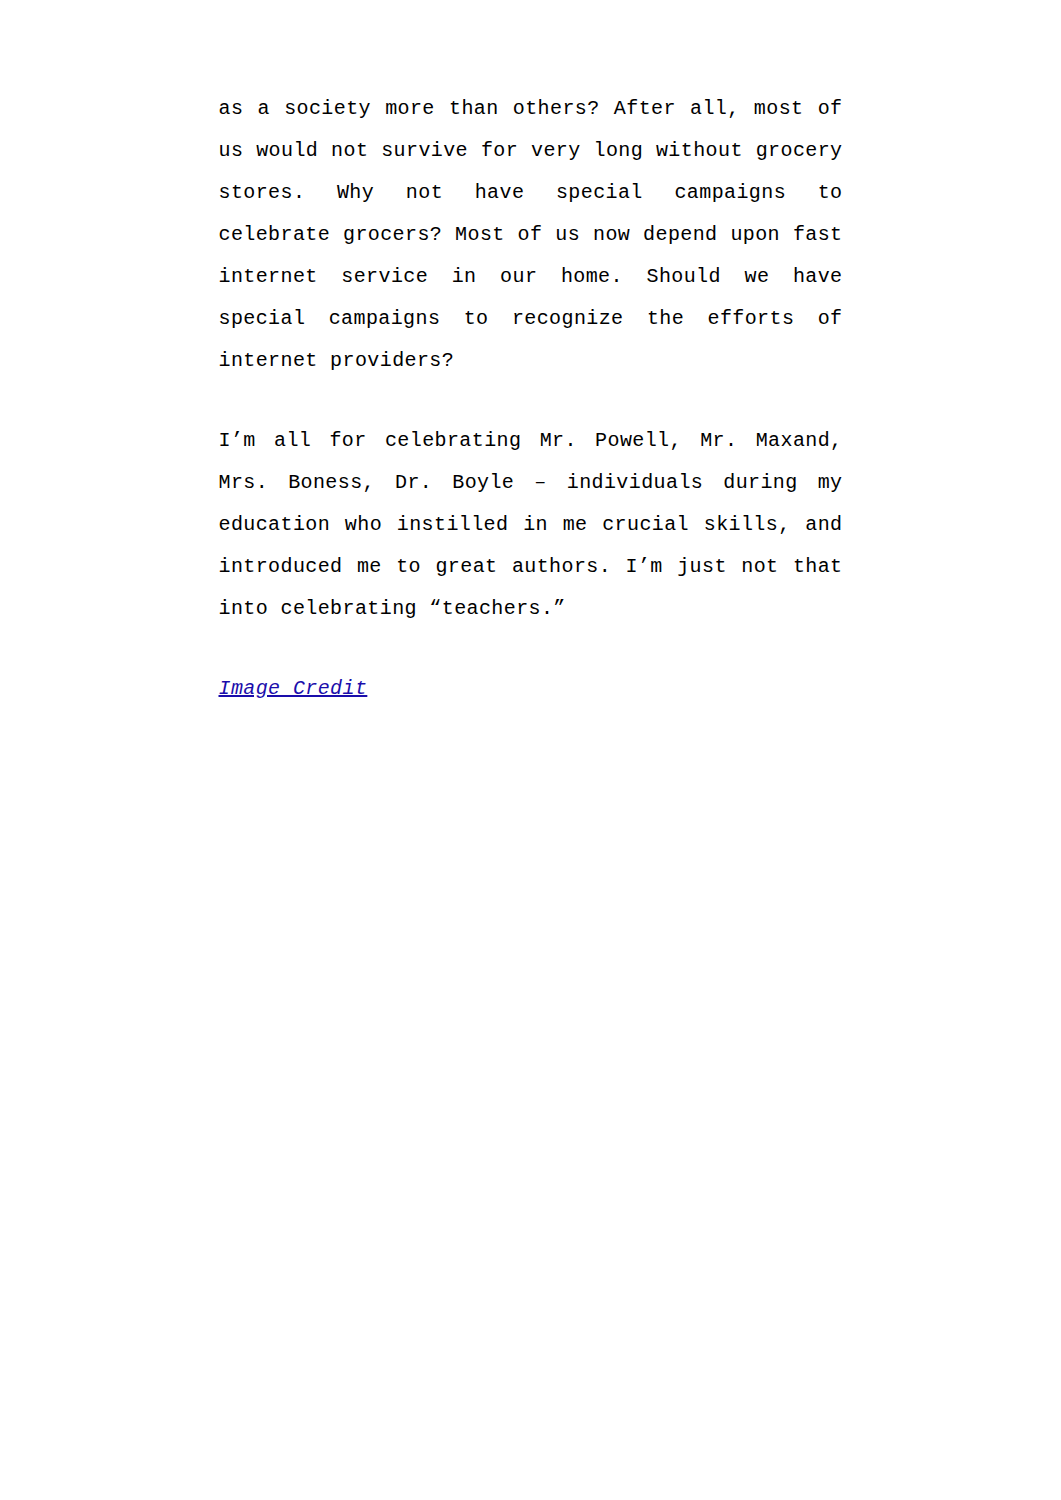as a society more than others? After all, most of us would not survive for very long without grocery stores. Why not have special campaigns to celebrate grocers? Most of us now depend upon fast internet service in our home. Should we have special campaigns to recognize the efforts of internet providers?
I’m all for celebrating Mr. Powell, Mr. Maxand, Mrs. Boness, Dr. Boyle – individuals during my education who instilled in me crucial skills, and introduced me to great authors. I’m just not that into celebrating “teachers.”
Image Credit